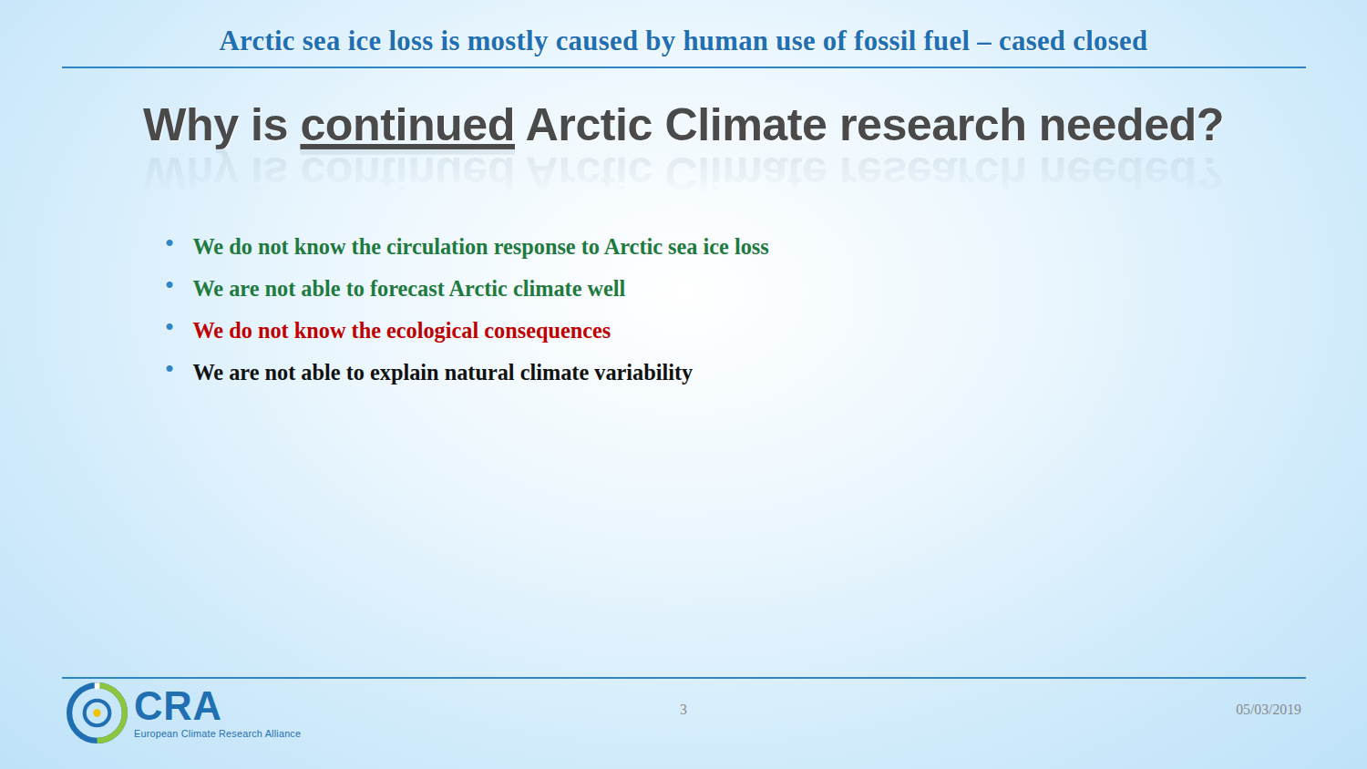Arctic sea ice loss is mostly caused by human use of fossil fuel – cased closed
Why is continued Arctic Climate research needed?
Why is continued Arctic Climate research needed?
We do not know the circulation response to Arctic sea ice loss
We are not able to forecast Arctic climate well
We do not know the ecological consequences
We are not able to explain natural climate variability
3
05/03/2019
CRA European Climate Research Alliance